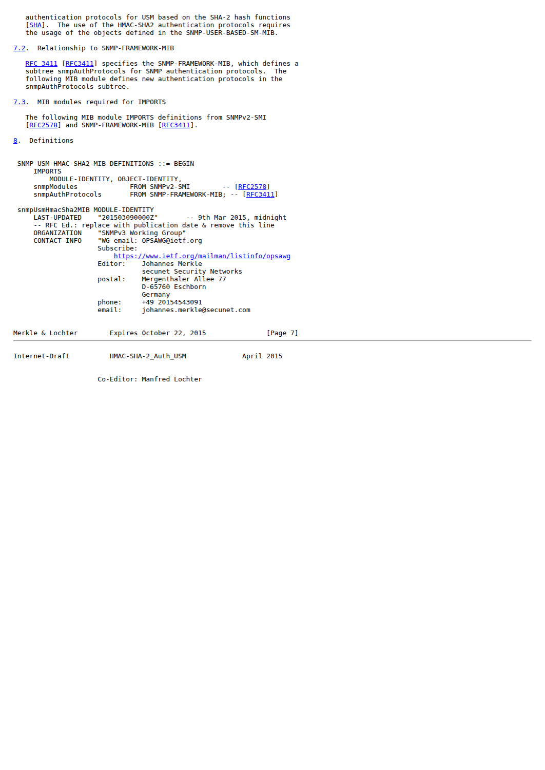authentication protocols for USM based on the SHA-2 hash functions [SHA]. The use of the HMAC-SHA2 authentication protocols requires the usage of the objects defined in the SNMP-USER-BASED-SM-MIB. 7.2. Relationship to SNMP-FRAMEWORK-MIB RFC 3411 [RFC3411] specifies the SNMP-FRAMEWORK-MIB, which defines a subtree snmpAuthProtocols for SNMP authentication protocols. The following MIB module defines new authentication protocols in the snmpAuthProtocols subtree. 7.3. MIB modules required for IMPORTS The following MIB module IMPORTS definitions from SNMPv2-SMI [RFC2578] and SNMP-FRAMEWORK-MIB [RFC3411]. 8. Definitions SNMP-USM-HMAC-SHA2-MIB DEFINITIONS ::= BEGIN IMPORTS MODULE-IDENTITY, OBJECT-IDENTITY, snmpModules FROM SNMPv2-SMI -- [RFC2578] snmpAuthProtocols FROM SNMP-FRAMEWORK-MIB; -- [RFC3411] snmpUsmHmacSha2MIB MODULE-IDENTITY LAST-UPDATED "201503090000Z" -- 9th Mar 2015, midnight -- RFC Ed.: replace with publication date & remove this line ORGANIZATION "SNMPv3 Working Group" CONTACT-INFO "WG email: OPSAWG@ietf.org Subscribe: https://www.ietf.org/mailman/listinfo/opsawg Editor: Johannes Merkle secunet Security Networks postal: Mergenthaler Allee 77 D-65760 Eschborn Germany phone: +49 20154543091 email: johannes.merkle@secunet.com Merkle & Lochter Expires October 22, 2015 [Page 7]
Internet-Draft HMAC-SHA-2_Auth_USM April 2015 Co-Editor: Manfred Lochter